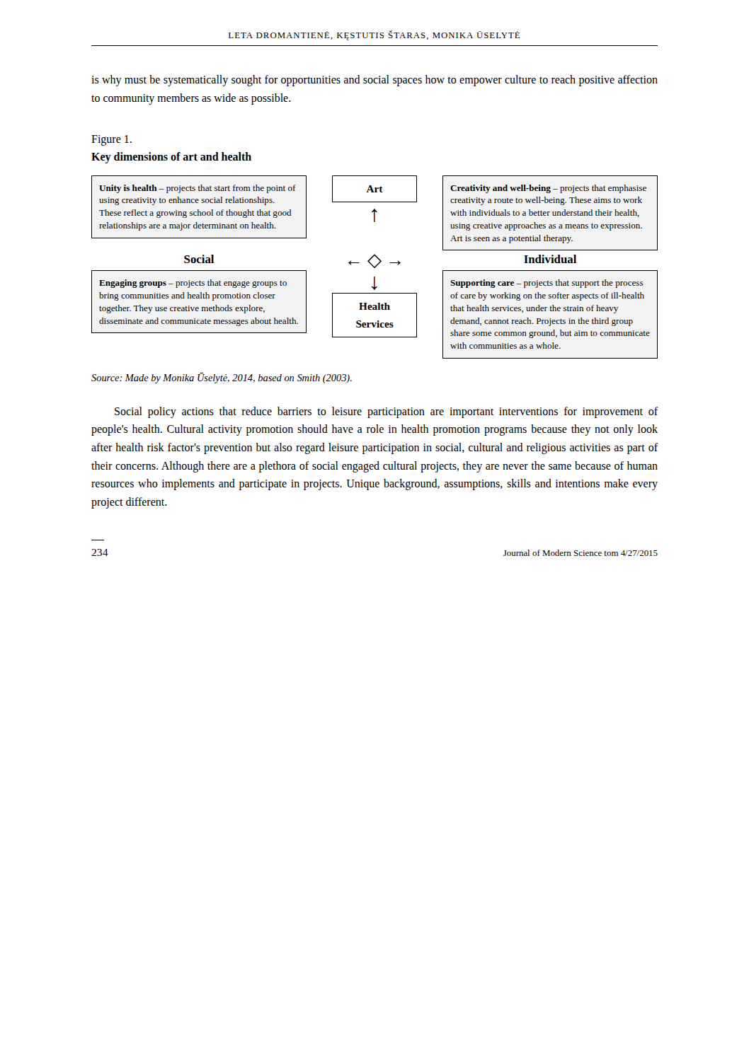Leta Dromantienė, Kęstutis Štaras, Monika Ūselytė
is why must be systematically sought for opportunities and social spaces how to empower culture to reach positive affection to community members as wide as possible.
Figure 1. Key dimensions of art and health
| Unity is health – projects that start from the point of using creativity to enhance social relationships. These reflect a growing school of thought that good relationships are a major determinant on health. | Art ↑ | Creativity and well-being – projects that emphasise creativity a route to well-being. These aims to work with individuals to a better understand their health, using creative approaches as a means to expression. Art is seen as a potential therapy. |
| Social | ← ◇ → | Individual |
| Engaging groups – projects that engage groups to bring communities and health promotion closer together. They use creative methods explore, disseminate and communicate messages about health. | ↓ Health Services | Supporting care – projects that support the process of care by working on the softer aspects of ill-health that health services, under the strain of heavy demand, cannot reach. Projects in the third group share some common ground, but aim to communicate with communities as a whole. |
Source: Made by Monika Ūselytė, 2014, based on Smith (2003).
Social policy actions that reduce barriers to leisure participation are important interventions for improvement of people's health. Cultural activity promotion should have a role in health promotion programs because they not only look after health risk factor's prevention but also regard leisure participation in social, cultural and religious activities as part of their concerns. Although there are a plethora of social engaged cultural projects, they are never the same because of human resources who implements and participate in projects. Unique background, assumptions, skills and intentions make every project different.
234
Journal of Modern Science tom 4/27/2015